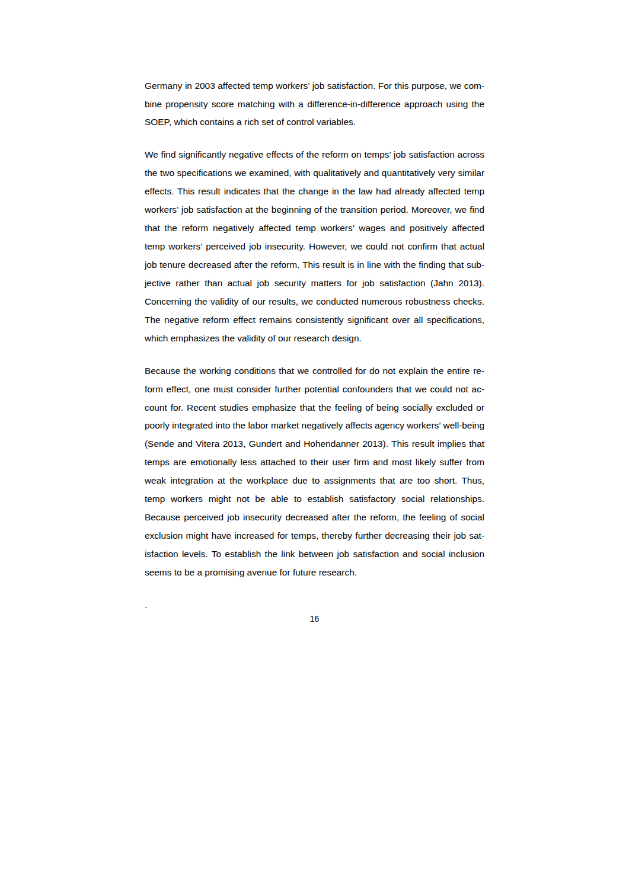Germany in 2003 affected temp workers’ job satisfaction. For this purpose, we combine propensity score matching with a difference-in-difference approach using the SOEP, which contains a rich set of control variables.
We find significantly negative effects of the reform on temps’ job satisfaction across the two specifications we examined, with qualitatively and quantitatively very similar effects. This result indicates that the change in the law had already affected temp workers’ job satisfaction at the beginning of the transition period. Moreover, we find that the reform negatively affected temp workers’ wages and positively affected temp workers’ perceived job insecurity. However, we could not confirm that actual job tenure decreased after the reform. This result is in line with the finding that subjective rather than actual job security matters for job satisfaction (Jahn 2013). Concerning the validity of our results, we conducted numerous robustness checks. The negative reform effect remains consistently significant over all specifications, which emphasizes the validity of our research design.
Because the working conditions that we controlled for do not explain the entire reform effect, one must consider further potential confounders that we could not account for. Recent studies emphasize that the feeling of being socially excluded or poorly integrated into the labor market negatively affects agency workers’ well-being (Sende and Vitera 2013, Gundert and Hohendanner 2013). This result implies that temps are emotionally less attached to their user firm and most likely suffer from weak integration at the workplace due to assignments that are too short. Thus, temp workers might not be able to establish satisfactory social relationships. Because perceived job insecurity decreased after the reform, the feeling of social exclusion might have increased for temps, thereby further decreasing their job satisfaction levels. To establish the link between job satisfaction and social inclusion seems to be a promising avenue for future research.
.
16